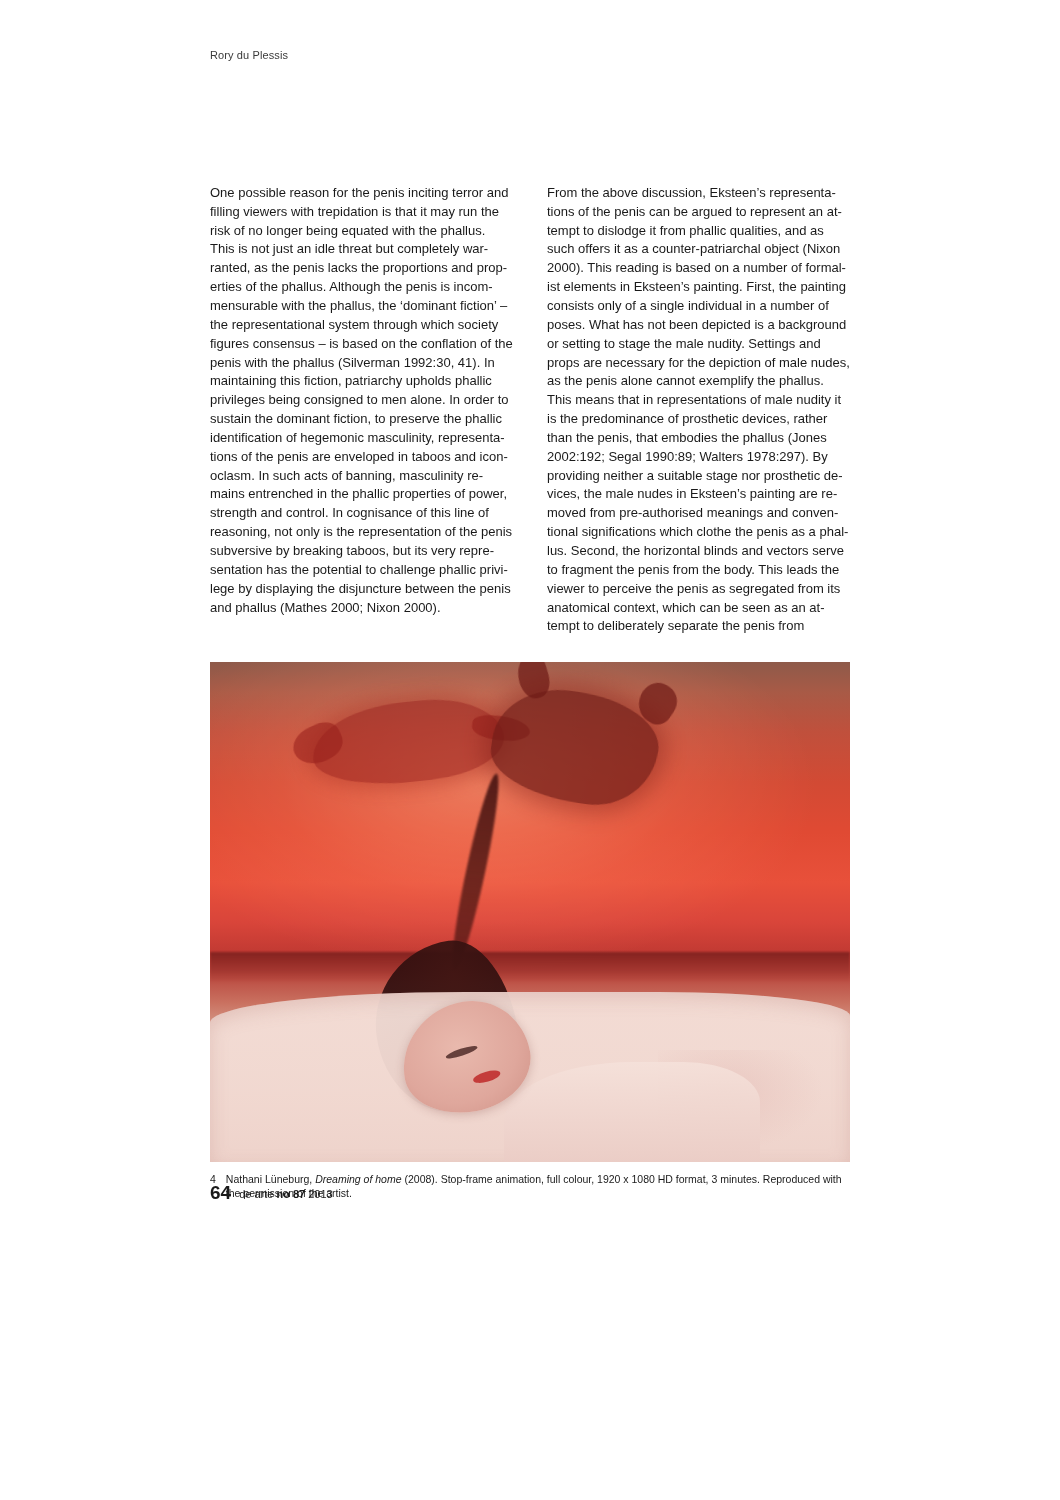Rory du Plessis
One possible reason for the penis inciting terror and filling viewers with trepidation is that it may run the risk of no longer being equated with the phallus. This is not just an idle threat but completely warranted, as the penis lacks the proportions and properties of the phallus. Although the penis is incommensurable with the phallus, the ‘dominant fiction’ – the representational system through which society figures consensus – is based on the conflation of the penis with the phallus (Silverman 1992:30, 41). In maintaining this fiction, patriarchy upholds phallic privileges being consigned to men alone. In order to sustain the dominant fiction, to preserve the phallic identification of hegemonic masculinity, representations of the penis are enveloped in taboos and iconoclasm. In such acts of banning, masculinity remains entrenched in the phallic properties of power, strength and control. In cognisance of this line of reasoning, not only is the representation of the penis subversive by breaking taboos, but its very representation has the potential to challenge phallic privilege by displaying the disjuncture between the penis and phallus (Mathes 2000; Nixon 2000).
From the above discussion, Eksteen’s representations of the penis can be argued to represent an attempt to dislodge it from phallic qualities, and as such offers it as a counter-patriarchal object (Nixon 2000). This reading is based on a number of formalist elements in Eksteen’s painting. First, the painting consists only of a single individual in a number of poses. What has not been depicted is a background or setting to stage the male nudity. Settings and props are necessary for the depiction of male nudes, as the penis alone cannot exemplify the phallus. This means that in representations of male nudity it is the predominance of prosthetic devices, rather than the penis, that embodies the phallus (Jones 2002:192; Segal 1990:89; Walters 1978:297). By providing neither a suitable stage nor prosthetic devices, the male nudes in Eksteen’s painting are removed from pre-authorised meanings and conventional significations which clothe the penis as a phallus. Second, the horizontal blinds and vectors serve to fragment the penis from the body. This leads the viewer to perceive the penis as segregated from its anatomical context, which can be seen as an attempt to deliberately separate the penis from
4 Nathani Lüneburg, Dreaming of home (2008). Stop-frame animation, full colour, 1920 x 1080 HD format, 3 minutes. Reproduced with the permission of the artist.
64de arte no 87 2013